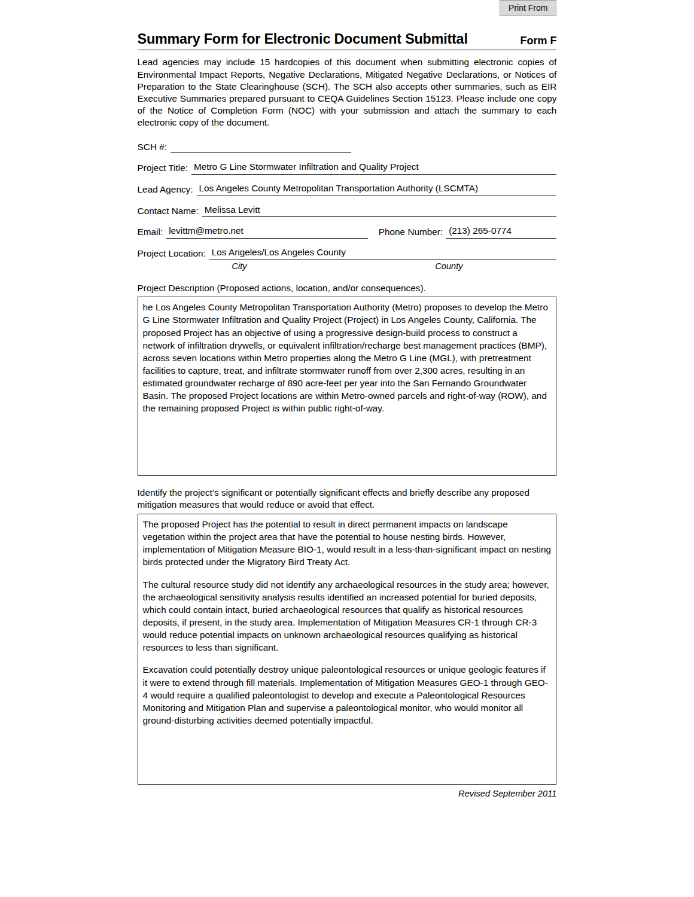Print From
Summary Form for Electronic Document Submittal
Form F
Lead agencies may include 15 hardcopies of this document when submitting electronic copies of Environmental Impact Reports, Negative Declarations, Mitigated Negative Declarations, or Notices of Preparation to the State Clearinghouse (SCH). The SCH also accepts other summaries, such as EIR Executive Summaries prepared pursuant to CEQA Guidelines Section 15123. Please include one copy of the Notice of Completion Form (NOC) with your submission and attach the summary to each electronic copy of the document.
SCH #:
Project Title: Metro G Line Stormwater Infiltration and Quality Project
Lead Agency: Los Angeles County Metropolitan Transportation Authority (LSCMTA)
Contact Name: Melissa Levitt
Email: levittm@metro.net
Phone Number: (213) 265-0774
Project Location: Los Angeles/Los Angeles County
City
County
Project Description (Proposed actions, location, and/or consequences).
he Los Angeles County Metropolitan Transportation Authority (Metro) proposes to develop the Metro G Line Stormwater Infiltration and Quality Project (Project) in Los Angeles County, California. The proposed Project has an objective of using a progressive design-build process to construct a network of infiltration drywells, or equivalent infiltration/recharge best management practices (BMP), across seven locations within Metro properties along the Metro G Line (MGL), with pretreatment facilities to capture, treat, and infiltrate stormwater runoff from over 2,300 acres, resulting in an estimated groundwater recharge of 890 acre-feet per year into the San Fernando Groundwater Basin. The proposed Project locations are within Metro-owned parcels and right-of-way (ROW), and the remaining proposed Project is within public right-of-way.
Identify the project’s significant or potentially significant effects and briefly describe any proposed mitigation measures that would reduce or avoid that effect.
The proposed Project has the potential to result in direct permanent impacts on landscape vegetation within the project area that have the potential to house nesting birds. However, implementation of Mitigation Measure BIO-1, would result in a less-than-significant impact on nesting birds protected under the Migratory Bird Treaty Act.
The cultural resource study did not identify any archaeological resources in the study area; however, the archaeological sensitivity analysis results identified an increased potential for buried deposits, which could contain intact, buried archaeological resources that qualify as historical resources deposits, if present, in the study area. Implementation of Mitigation Measures CR-1 through CR-3 would reduce potential impacts on unknown archaeological resources qualifying as historical resources to less than significant.
Excavation could potentially destroy unique paleontological resources or unique geologic features if it were to extend through fill materials. Implementation of Mitigation Measures GEO-1 through GEO-4 would require a qualified paleontologist to develop and execute a Paleontological Resources Monitoring and Mitigation Plan and supervise a paleontological monitor, who would monitor all ground-disturbing activities deemed potentially impactful.
Revised September 2011